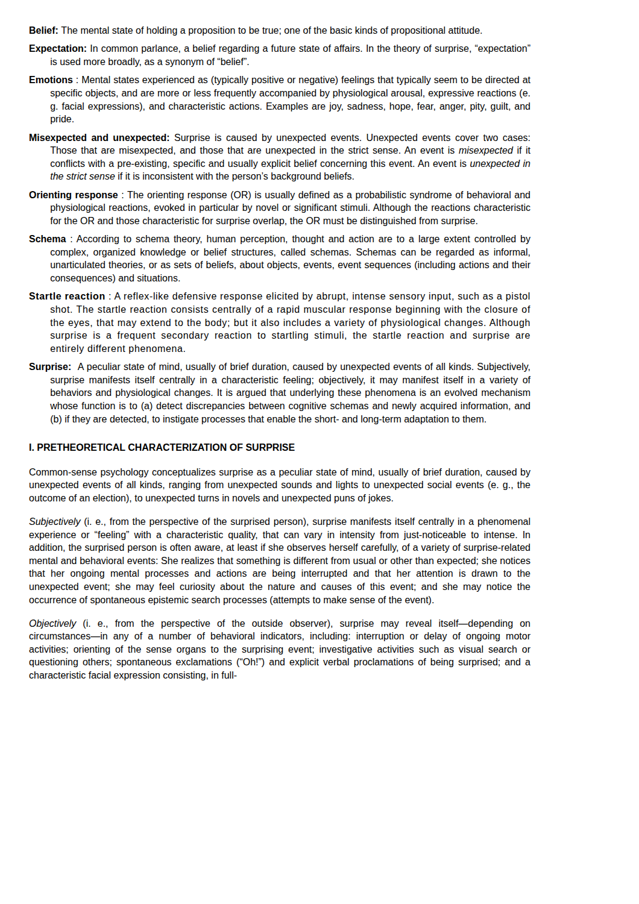Belief:
The mental state of holding a proposition to be true; one of the basic kinds of propositional attitude.
Expectation:
In common parlance, a belief regarding a future state of affairs. In the theory of surprise, “expectation” is used more broadly, as a synonym of “belief”.
Emotions
: Mental states experienced as (typically positive or negative) feelings that typically seem to be directed at specific objects, and are more or less frequently accompanied by physiological arousal, expressive reactions (e. g. facial expressions), and characteristic actions. Examples are joy, sadness, hope, fear, anger, pity, guilt, and pride.
Misexpected and unexpected:
Surprise is caused by unexpected events. Unexpected events cover two cases: Those that are misexpected, and those that are unexpected in the strict sense. An event is misexpected if it conflicts with a pre-existing, specific and usually explicit belief concerning this event. An event is unexpected in the strict sense if it is inconsistent with the person’s background beliefs.
Orienting response
: The orienting response (OR) is usually defined as a probabilistic syndrome of behavioral and physiological reactions, evoked in particular by novel or significant stimuli. Although the reactions characteristic for the OR and those characteristic for surprise overlap, the OR must be distinguished from surprise.
Schema
: According to schema theory, human perception, thought and action are to a large extent controlled by complex, organized knowledge or belief structures, called schemas. Schemas can be regarded as informal, unarticulated theories, or as sets of beliefs, about objects, events, event sequences (including actions and their consequences) and situations.
Startle reaction
: A reflex-like defensive response elicited by abrupt, intense sensory input, such as a pistol shot. The startle reaction consists centrally of a rapid muscular response beginning with the closure of the eyes, that may extend to the body; but it also includes a variety of physiological changes. Although surprise is a frequent secondary reaction to startling stimuli, the startle reaction and surprise are entirely different phenomena.
Surprise:
A peculiar state of mind, usually of brief duration, caused by unexpected events of all kinds. Subjectively, surprise manifests itself centrally in a characteristic feeling; objectively, it may manifest itself in a variety of behaviors and physiological changes. It is argued that underlying these phenomena is an evolved mechanism whose function is to (a) detect discrepancies between cognitive schemas and newly acquired information, and (b) if they are detected, to instigate processes that enable the short- and long-term adaptation to them.
I. Pretheoretical Characterization of Surprise
Common-sense psychology conceptualizes surprise as a peculiar state of mind, usually of brief duration, caused by unexpected events of all kinds, ranging from unexpected sounds and lights to unexpected social events (e. g., the outcome of an election), to unexpected turns in novels and unexpected puns of jokes.
Subjectively (i. e., from the perspective of the surprised person), surprise manifests itself centrally in a phenomenal experience or “feeling” with a characteristic quality, that can vary in intensity from just-noticeable to intense. In addition, the surprised person is often aware, at least if she observes herself carefully, of a variety of surprise-related mental and behavioral events: She realizes that something is different from usual or other than expected; she notices that her ongoing mental processes and actions are being interrupted and that her attention is drawn to the unexpected event; she may feel curiosity about the nature and causes of this event; and she may notice the occurrence of spontaneous epistemic search processes (attempts to make sense of the event).
Objectively (i. e., from the perspective of the outside observer), surprise may reveal itself—depending on circumstances—in any of a number of behavioral indicators, including: interruption or delay of ongoing motor activities; orienting of the sense organs to the surprising event; investigative activities such as visual search or questioning others; spontaneous exclamations (“Oh!”) and explicit verbal proclamations of being surprised; and a characteristic facial expression consisting, in full-